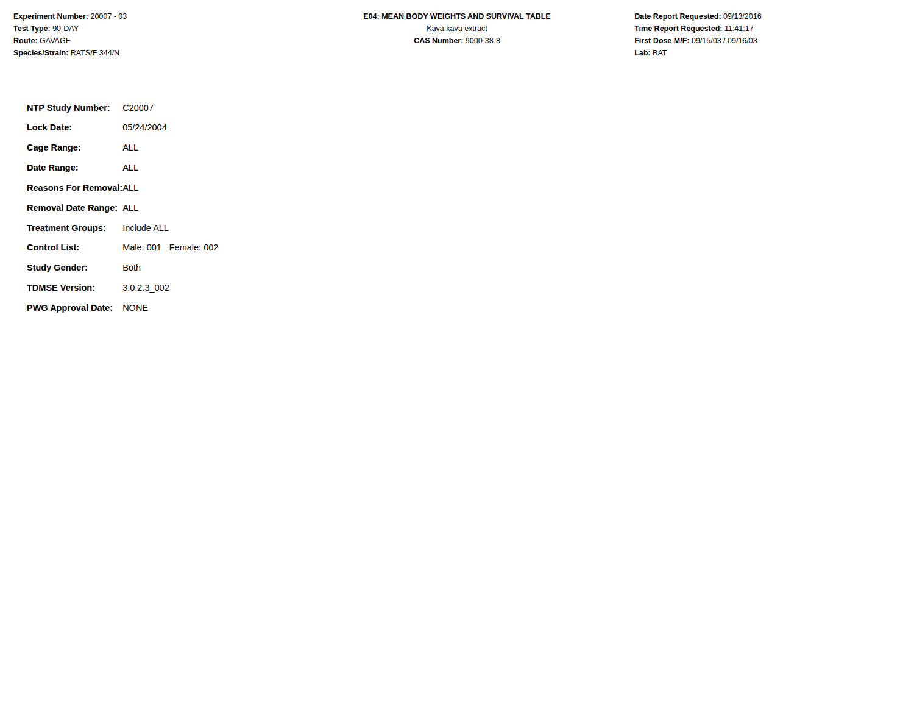| Experiment Number: 20007 - 03 | E04: MEAN BODY WEIGHTS AND SURVIVAL TABLE | Date Report Requested: 09/13/2016 |
| Test Type: 90-DAY | Kava kava extract | Time Report Requested: 11:41:17 |
| Route: GAVAGE | CAS Number: 9000-38-8 | First Dose M/F: 09/15/03 / 09/16/03 |
| Species/Strain: RATS/F 344/N | | Lab: BAT |
| NTP Study Number: | C20007 | |
| Lock Date: | 05/24/2004 | |
| Cage Range: | ALL | |
| Date Range: | ALL | |
| Reasons For Removal: | ALL | |
| Removal Date Range: | ALL | |
| Treatment Groups: | Include ALL | |
| Control List: | Male: 001 | Female: 002 |
| Study Gender: | Both | |
| TDMSE Version: | 3.0.2.3_002 | |
| PWG Approval Date: | NONE | |